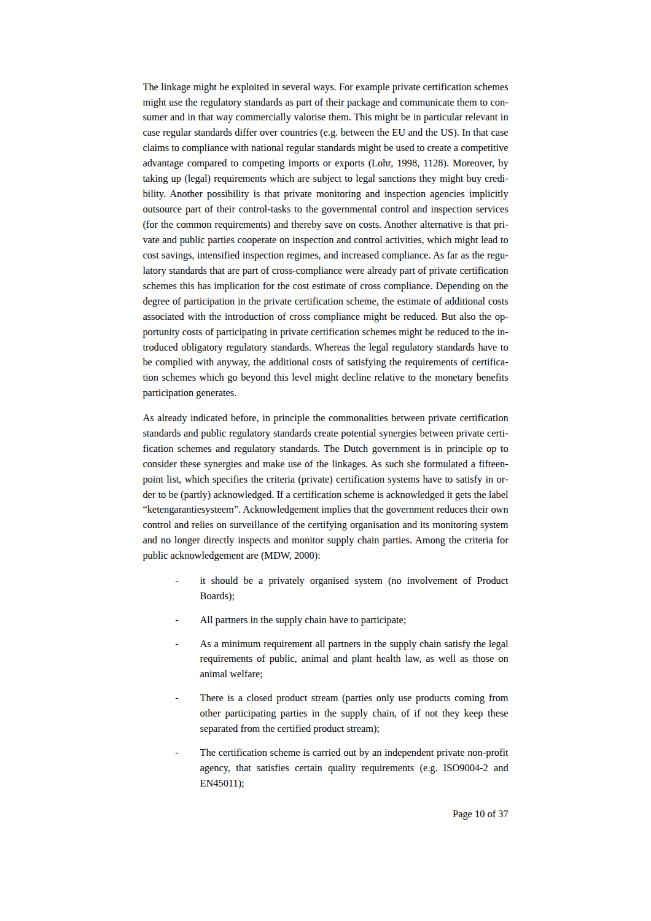The linkage might be exploited in several ways. For example private certification schemes might use the regulatory standards as part of their package and communicate them to consumer and in that way commercially valorise them. This might be in particular relevant in case regular standards differ over countries (e.g. between the EU and the US). In that case claims to compliance with national regular standards might be used to create a competitive advantage compared to competing imports or exports (Lohr, 1998, 1128). Moreover, by taking up (legal) requirements which are subject to legal sanctions they might buy credibility. Another possibility is that private monitoring and inspection agencies implicitly outsource part of their control-tasks to the governmental control and inspection services (for the common requirements) and thereby save on costs. Another alternative is that private and public parties cooperate on inspection and control activities, which might lead to cost savings, intensified inspection regimes, and increased compliance. As far as the regulatory standards that are part of cross-compliance were already part of private certification schemes this has implication for the cost estimate of cross compliance. Depending on the degree of participation in the private certification scheme, the estimate of additional costs associated with the introduction of cross compliance might be reduced. But also the opportunity costs of participating in private certification schemes might be reduced to the introduced obligatory regulatory standards. Whereas the legal regulatory standards have to be complied with anyway, the additional costs of satisfying the requirements of certification schemes which go beyond this level might decline relative to the monetary benefits participation generates.
As already indicated before, in principle the commonalities between private certification standards and public regulatory standards create potential synergies between private certification schemes and regulatory standards. The Dutch government is in principle op to consider these synergies and make use of the linkages. As such she formulated a fifteen-point list, which specifies the criteria (private) certification systems have to satisfy in order to be (partly) acknowledged. If a certification scheme is acknowledged it gets the label “ketengarantiesysteem”. Acknowledgement implies that the government reduces their own control and relies on surveillance of the certifying organisation and its monitoring system and no longer directly inspects and monitor supply chain parties. Among the criteria for public acknowledgement are (MDW, 2000):
it should be a privately organised system (no involvement of Product Boards);
All partners in the supply chain have to participate;
As a minimum requirement all partners in the supply chain satisfy the legal requirements of public, animal and plant health law, as well as those on animal welfare;
There is a closed product stream (parties only use products coming from other participating parties in the supply chain, of if not they keep these separated from the certified product stream);
The certification scheme is carried out by an independent private non-profit agency, that satisfies certain quality requirements (e.g. ISO9004-2 and EN45011);
Page 10 of 37